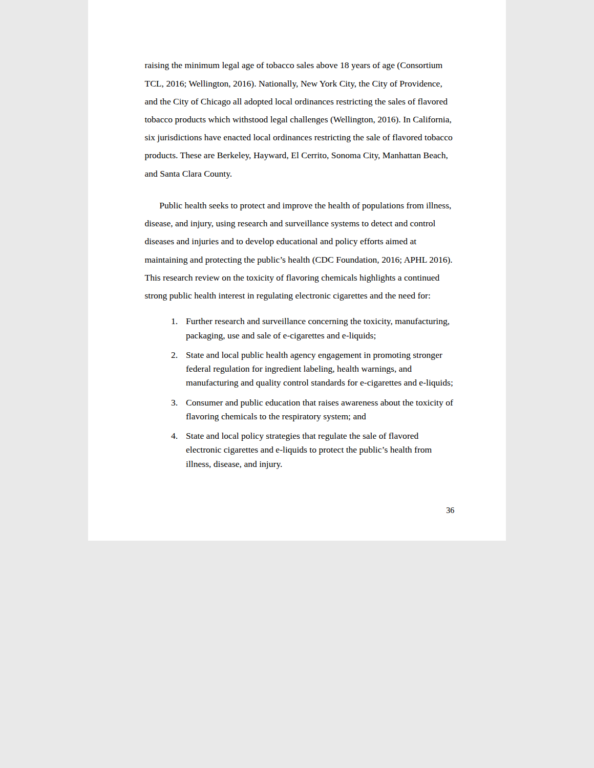raising the minimum legal age of tobacco sales above 18 years of age (Consortium TCL, 2016; Wellington, 2016). Nationally, New York City, the City of Providence, and the City of Chicago all adopted local ordinances restricting the sales of flavored tobacco products which withstood legal challenges (Wellington, 2016). In California, six jurisdictions have enacted local ordinances restricting the sale of flavored tobacco products. These are Berkeley, Hayward, El Cerrito, Sonoma City, Manhattan Beach, and Santa Clara County.
Public health seeks to protect and improve the health of populations from illness, disease, and injury, using research and surveillance systems to detect and control diseases and injuries and to develop educational and policy efforts aimed at maintaining and protecting the public’s health (CDC Foundation, 2016; APHL 2016). This research review on the toxicity of flavoring chemicals highlights a continued strong public health interest in regulating electronic cigarettes and the need for:
Further research and surveillance concerning the toxicity, manufacturing, packaging, use and sale of e-cigarettes and e-liquids;
State and local public health agency engagement in promoting stronger federal regulation for ingredient labeling, health warnings, and manufacturing and quality control standards for e-cigarettes and e-liquids;
Consumer and public education that raises awareness about the toxicity of flavoring chemicals to the respiratory system; and
State and local policy strategies that regulate the sale of flavored electronic cigarettes and e-liquids to protect the public’s health from illness, disease, and injury.
36